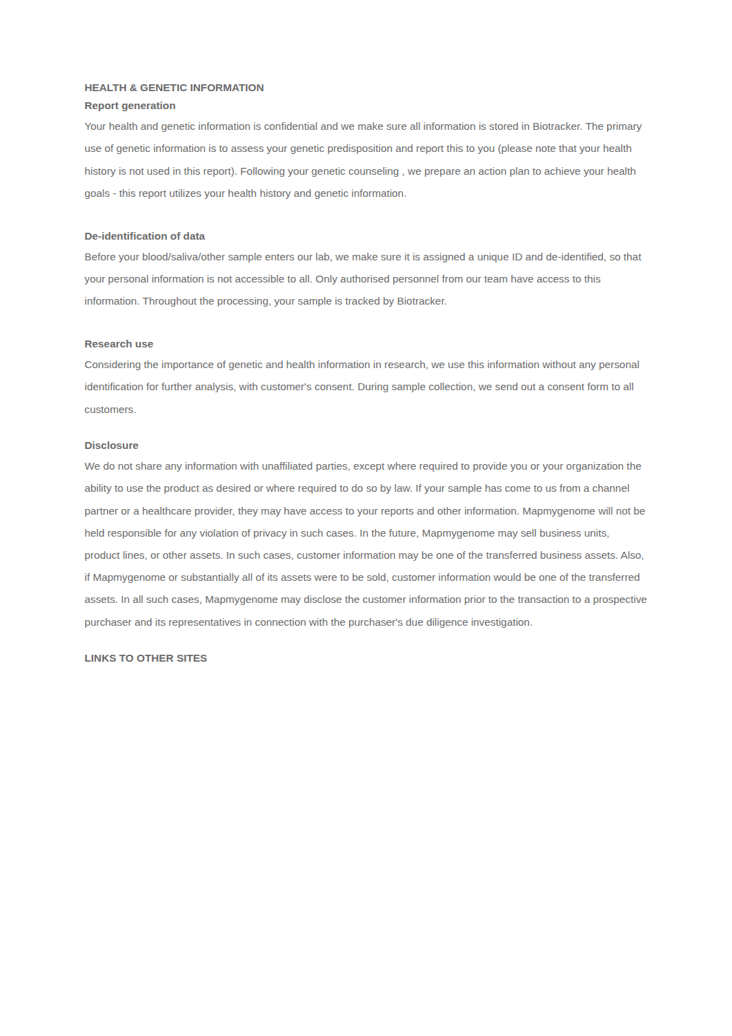HEALTH & GENETIC INFORMATION
Report generation
Your health and genetic information is confidential and we make sure all information is stored in Biotracker. The primary use of genetic information is to assess your genetic predisposition and report this to you (please note that your health history is not used in this report). Following your genetic counseling , we prepare an action plan to achieve your health goals - this report utilizes your health history and genetic information.
De-identification of data
Before your blood/saliva/other sample enters our lab, we make sure it is assigned a unique ID and de-identified, so that your personal information is not accessible to all. Only authorised personnel from our team have access to this information. Throughout the processing, your sample is tracked by Biotracker.
Research use
Considering the importance of genetic and health information in research, we use this information without any personal identification for further analysis, with customer's consent. During sample collection, we send out a consent form to all customers.
Disclosure
We do not share any information with unaffiliated parties, except where required to provide you or your organization the ability to use the product as desired or where required to do so by law. If your sample has come to us from a channel partner or a healthcare provider, they may have access to your reports and other information. Mapmygenome will not be held responsible for any violation of privacy in such cases. In the future, Mapmygenome may sell business units, product lines, or other assets. In such cases, customer information may be one of the transferred business assets. Also, if Mapmygenome or substantially all of its assets were to be sold, customer information would be one of the transferred assets. In all such cases, Mapmygenome may disclose the customer information prior to the transaction to a prospective purchaser and its representatives in connection with the purchaser's due diligence investigation.
LINKS TO OTHER SITES